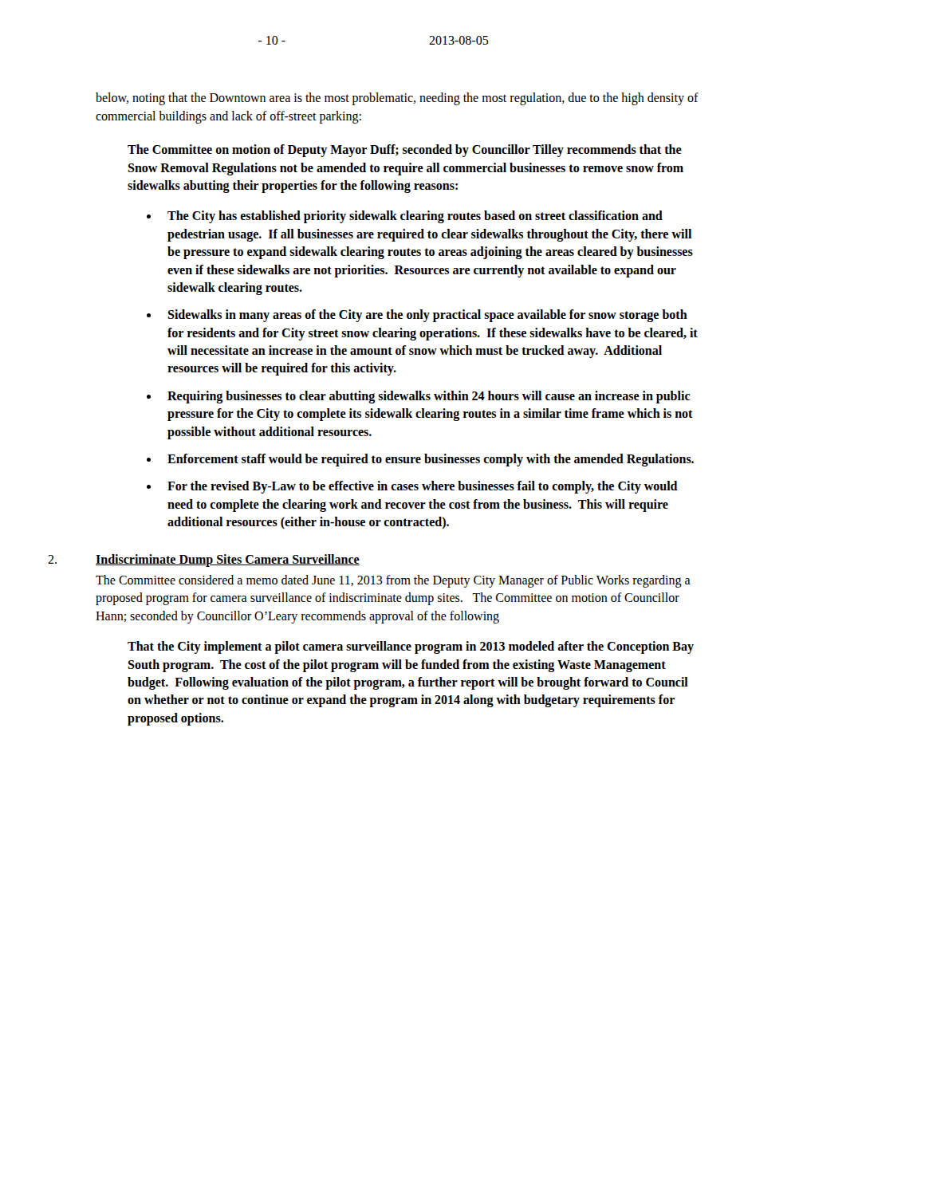- 10 - 2013-08-05
below, noting that the Downtown area is the most problematic, needing the most regulation, due to the high density of commercial buildings and lack of off-street parking:
The Committee on motion of Deputy Mayor Duff; seconded by Councillor Tilley recommends that the Snow Removal Regulations not be amended to require all commercial businesses to remove snow from sidewalks abutting their properties for the following reasons:
The City has established priority sidewalk clearing routes based on street classification and pedestrian usage. If all businesses are required to clear sidewalks throughout the City, there will be pressure to expand sidewalk clearing routes to areas adjoining the areas cleared by businesses even if these sidewalks are not priorities. Resources are currently not available to expand our sidewalk clearing routes.
Sidewalks in many areas of the City are the only practical space available for snow storage both for residents and for City street snow clearing operations. If these sidewalks have to be cleared, it will necessitate an increase in the amount of snow which must be trucked away. Additional resources will be required for this activity.
Requiring businesses to clear abutting sidewalks within 24 hours will cause an increase in public pressure for the City to complete its sidewalk clearing routes in a similar time frame which is not possible without additional resources.
Enforcement staff would be required to ensure businesses comply with the amended Regulations.
For the revised By-Law to be effective in cases where businesses fail to comply, the City would need to complete the clearing work and recover the cost from the business. This will require additional resources (either in-house or contracted).
2.
Indiscriminate Dump Sites Camera Surveillance
The Committee considered a memo dated June 11, 2013 from the Deputy City Manager of Public Works regarding a proposed program for camera surveillance of indiscriminate dump sites. The Committee on motion of Councillor Hann; seconded by Councillor O’Leary recommends approval of the following
That the City implement a pilot camera surveillance program in 2013 modeled after the Conception Bay South program. The cost of the pilot program will be funded from the existing Waste Management budget. Following evaluation of the pilot program, a further report will be brought forward to Council on whether or not to continue or expand the program in 2014 along with budgetary requirements for proposed options.